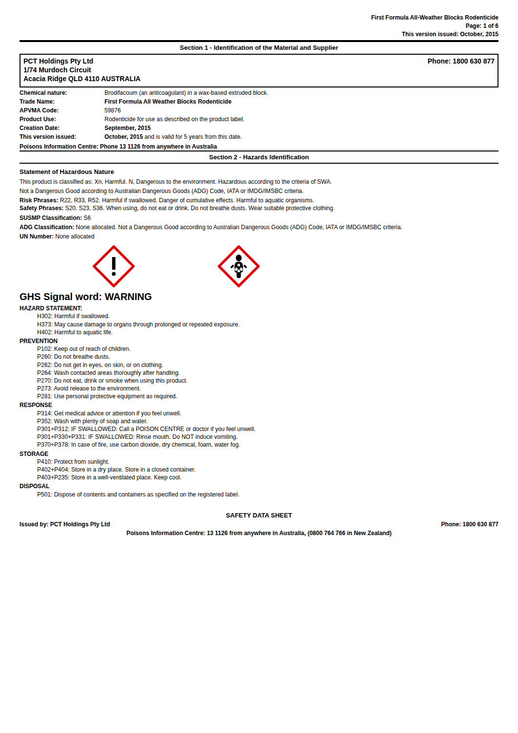First Formula All-Weather Blocks Rodenticide
Page: 1 of 6
This version issued: October, 2015
Section 1 - Identification of the Material and Supplier
Phone: 1800 630 877 PCT Holdings Pty Ltd
1/74 Murdoch Circuit
Acacia Ridge QLD 4110 AUSTRALIA
| Chemical nature: | Brodifacoum (an anticoagulant) in a wax-based extruded block. |
| Trade Name: | First Formula All Weather Blocks Rodenticide |
| APVMA Code: | 59876 |
| Product Use: | Rodenticide for use as described on the product label. |
| Creation Date: | September, 2015 |
| This version issued: | October, 2015 and is valid for 5 years from this date. |
Poisons Information Centre: Phone 13 1126 from anywhere in Australia
Section 2 - Hazards Identification
Statement of Hazardous Nature
This product is classified as: Xn, Harmful. N, Dangerous to the environment. Hazardous according to the criteria of SWA.
Not a Dangerous Good according to Australian Dangerous Goods (ADG) Code, IATA or IMDG/IMSBC criteria.
Risk Phrases: R22, R33, R52. Harmful if swallowed. Danger of cumulative effects. Harmful to aquatic organisms.
Safety Phrases: S20, S23, S36. When using, do not eat or drink. Do not breathe dusts. Wear suitable protective clothing.
SUSMP Classification: S6
ADG Classification: None allocated. Not a Dangerous Good according to Australian Dangerous Goods (ADG) Code, IATA or IMDG/IMSBC criteria.
UN Number: None allocated
GHS Signal word: WARNING
HAZARD STATEMENT:
H302: Harmful if swallowed.
H373: May cause damage to organs through prolonged or repeated exposure.
H402: Harmful to aquatic life.
PREVENTION
P102: Keep out of reach of children.
P260: Do not breathe dusts.
P262: Do not get in eyes, on skin, or on clothing.
P264: Wash contacted areas thoroughly after handling.
P270: Do not eat, drink or smoke when using this product.
P273: Avoid release to the environment.
P281: Use personal protective equipment as required.
RESPONSE
P314: Get medical advice or attention if you feel unwell.
P352: Wash with plenty of soap and water.
P301+P312: IF SWALLOWED: Call a POISON CENTRE or doctor if you feel unwell.
P301+P330+P331: IF SWALLOWED: Rinse mouth. Do NOT induce vomiting.
P370+P378: In case of fire, use carbon dioxide, dry chemical, foam, water fog.
STORAGE
P410: Protect from sunlight.
P402+P404: Store in a dry place. Store in a closed container.
P403+P235: Store in a well-ventilated place. Keep cool.
DISPOSAL
P501: Dispose of contents and containers as specified on the registered label.
SAFETY DATA SHEET
Issued by: PCT Holdings Pty Ltd Phone: 1800 630 877
Poisons Information Centre: 13 1126 from anywhere in Australia, (0800 764 766 in New Zealand)